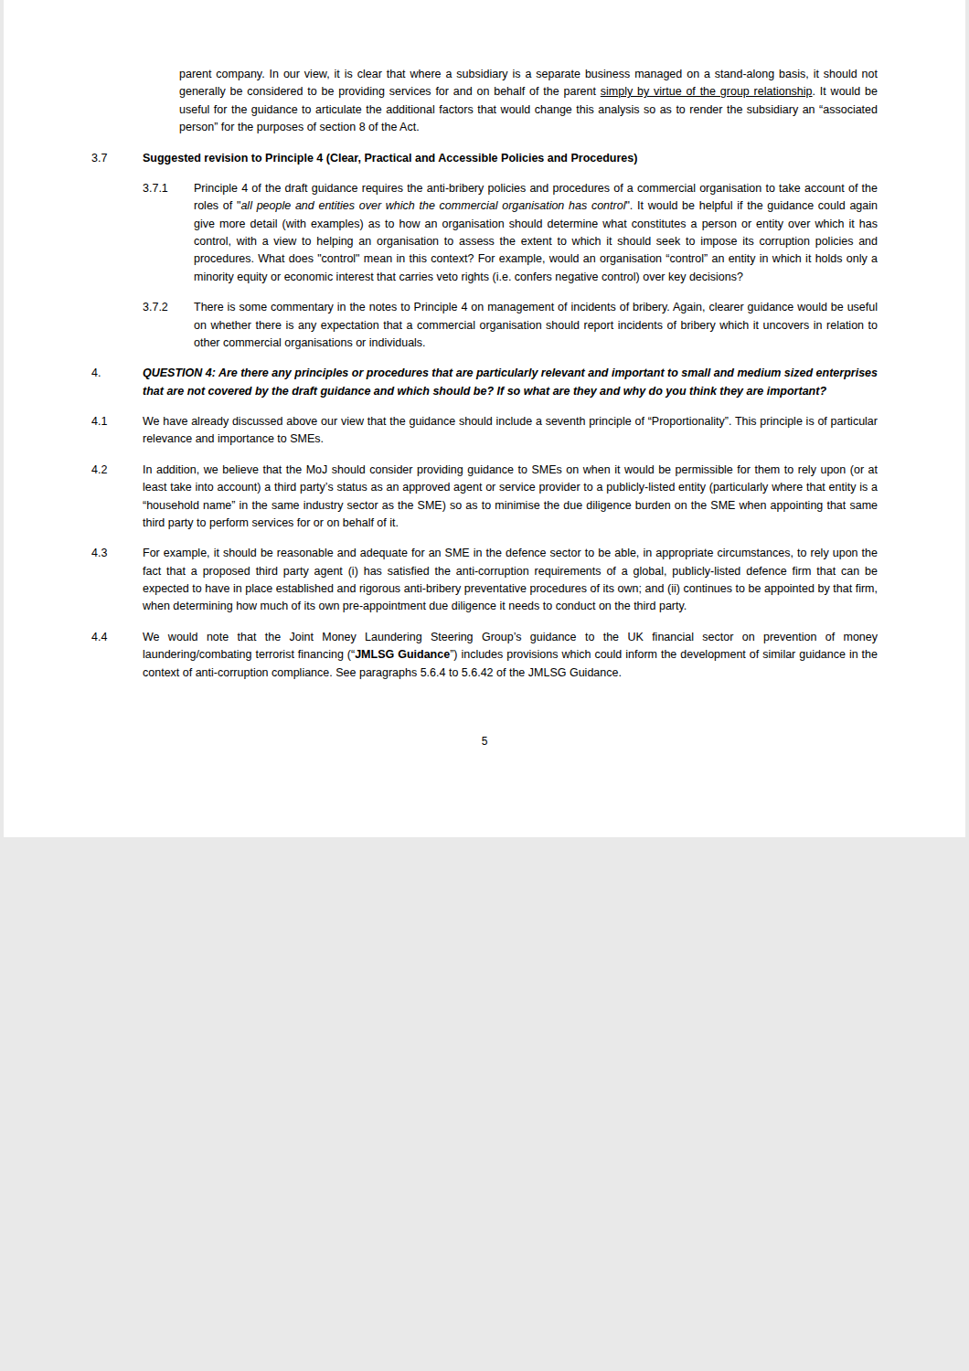parent company. In our view, it is clear that where a subsidiary is a separate business managed on a stand-along basis, it should not generally be considered to be providing services for and on behalf of the parent simply by virtue of the group relationship. It would be useful for the guidance to articulate the additional factors that would change this analysis so as to render the subsidiary an “associated person” for the purposes of section 8 of the Act.
3.7
Suggested revision to Principle 4 (Clear, Practical and Accessible Policies and Procedures)
3.7.1
Principle 4 of the draft guidance requires the anti-bribery policies and procedures of a commercial organisation to take account of the roles of "all people and entities over which the commercial organisation has control". It would be helpful if the guidance could again give more detail (with examples) as to how an organisation should determine what constitutes a person or entity over which it has control, with a view to helping an organisation to assess the extent to which it should seek to impose its corruption policies and procedures. What does "control" mean in this context? For example, would an organisation “control” an entity in which it holds only a minority equity or economic interest that carries veto rights (i.e. confers negative control) over key decisions?
3.7.2
There is some commentary in the notes to Principle 4 on management of incidents of bribery. Again, clearer guidance would be useful on whether there is any expectation that a commercial organisation should report incidents of bribery which it uncovers in relation to other commercial organisations or individuals.
4.
QUESTION 4: Are there any principles or procedures that are particularly relevant and important to small and medium sized enterprises that are not covered by the draft guidance and which should be? If so what are they and why do you think they are important?
4.1
We have already discussed above our view that the guidance should include a seventh principle of “Proportionality”. This principle is of particular relevance and importance to SMEs.
4.2
In addition, we believe that the MoJ should consider providing guidance to SMEs on when it would be permissible for them to rely upon (or at least take into account) a third party’s status as an approved agent or service provider to a publicly-listed entity (particularly where that entity is a “household name” in the same industry sector as the SME) so as to minimise the due diligence burden on the SME when appointing that same third party to perform services for or on behalf of it.
4.3
For example, it should be reasonable and adequate for an SME in the defence sector to be able, in appropriate circumstances, to rely upon the fact that a proposed third party agent (i) has satisfied the anti-corruption requirements of a global, publicly-listed defence firm that can be expected to have in place established and rigorous anti-bribery preventative procedures of its own; and (ii) continues to be appointed by that firm, when determining how much of its own pre-appointment due diligence it needs to conduct on the third party.
4.4
We would note that the Joint Money Laundering Steering Group’s guidance to the UK financial sector on prevention of money laundering/combating terrorist financing (“JMLSG Guidance”) includes provisions which could inform the development of similar guidance in the context of anti-corruption compliance. See paragraphs 5.6.4 to 5.6.42 of the JMLSG Guidance.
5